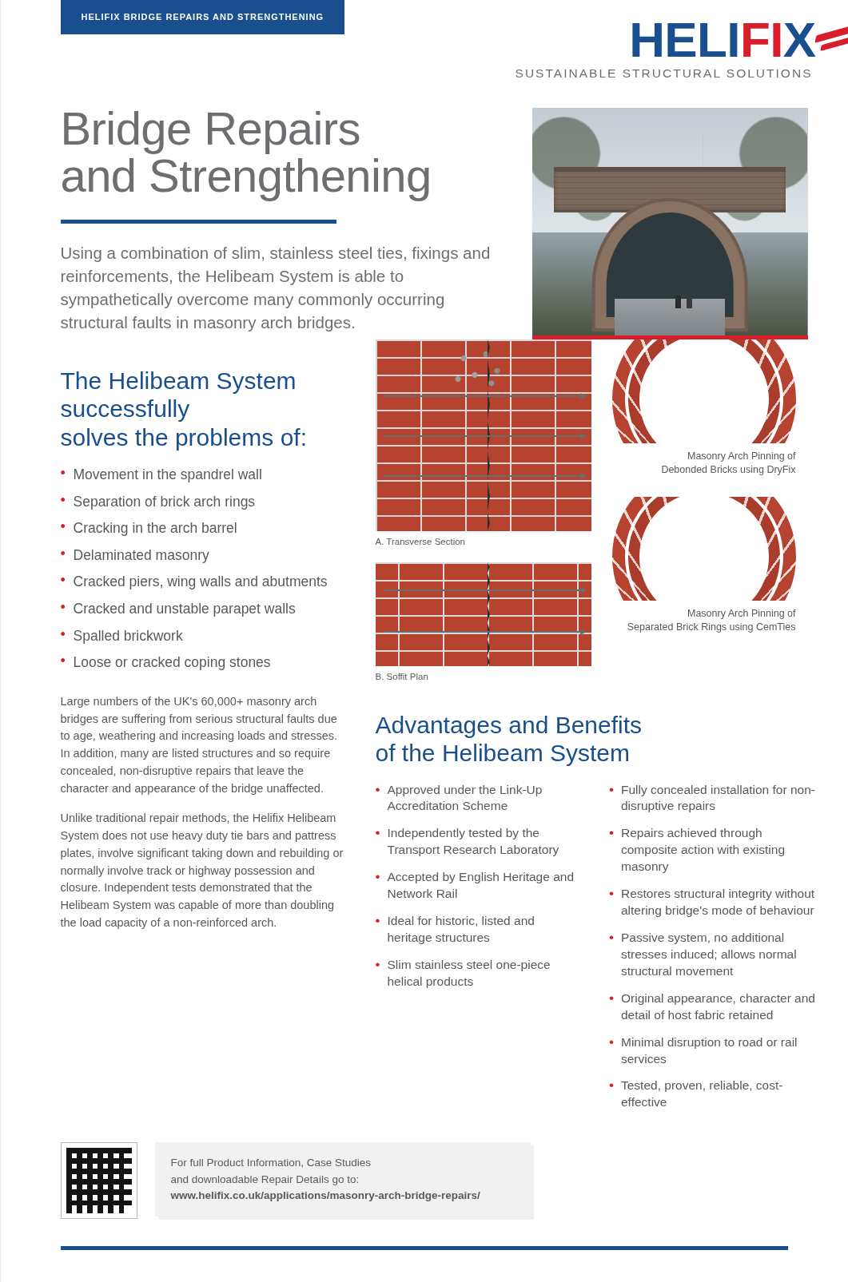Helifix Bridge Repairs and Strengthening
HELI FI X
Sustainable Structural Solutions
Bridge Repairs
and Strengthening
Using a combination of slim, stainless steel ties, fixings and reinforcements, the Helibeam System is able to sympathetically overcome many commonly occurring structural faults in masonry arch bridges.
The Helibeam System successfully
solves the problems of:
Movement in the spandrel wall
Separation of brick arch rings
Cracking in the arch barrel
Delaminated masonry
Cracked piers, wing walls and abutments
Cracked and unstable parapet walls
Spalled brickwork
Loose or cracked coping stones
Large numbers of the UK's 60,000+ masonry arch bridges are suffering from serious structural faults due to age, weathering and increasing loads and stresses. In addition, many are listed structures and so require concealed, non-disruptive repairs that leave the character and appearance of the bridge unaffected.
Unlike traditional repair methods, the Helifix Helibeam System does not use heavy duty tie bars and pattress plates, involve significant taking down and rebuilding or normally involve track or highway possession and closure. Independent tests demonstrated that the Helibeam System was capable of more than doubling the load capacity of a non-reinforced arch.
Masonry arch soffit
crack stitching using
HeliBars
A. Transverse Section
B. Soffit Plan
Masonry Arch Pinning of
Debonded Bricks using DryFix
Masonry Arch Pinning of
Separated Brick Rings using CemTies
Advantages and Benefits
of the Helibeam System
Approved under the Link-Up Accreditation Scheme
Independently tested by the Transport Research Laboratory
Accepted by English Heritage and Network Rail
Ideal for historic, listed and heritage structures
Slim stainless steel one-piece helical products
Fully concealed installation for non-disruptive repairs
Repairs achieved through composite action with existing masonry
Restores structural integrity without altering bridge's mode of behaviour
Passive system, no additional stresses induced; allows normal structural movement
Original appearance, character and detail of host fabric retained
Minimal disruption to road or rail services
Tested, proven, reliable, cost-effective
For full Product Information, Case Studies
and downloadable Repair Details go to:
www.helifix.co.uk/applications/masonry-arch-bridge-repairs/